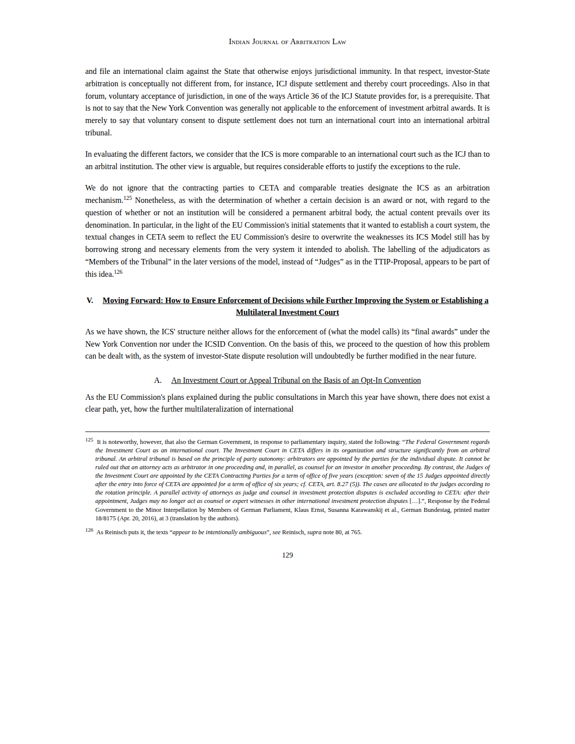Indian Journal of Arbitration Law
and file an international claim against the State that otherwise enjoys jurisdictional immunity. In that respect, investor-State arbitration is conceptually not different from, for instance, ICJ dispute settlement and thereby court proceedings. Also in that forum, voluntary acceptance of jurisdiction, in one of the ways Article 36 of the ICJ Statute provides for, is a prerequisite. That is not to say that the New York Convention was generally not applicable to the enforcement of investment arbitral awards. It is merely to say that voluntary consent to dispute settlement does not turn an international court into an international arbitral tribunal.
In evaluating the different factors, we consider that the ICS is more comparable to an international court such as the ICJ than to an arbitral institution. The other view is arguable, but requires considerable efforts to justify the exceptions to the rule.
We do not ignore that the contracting parties to CETA and comparable treaties designate the ICS as an arbitration mechanism.125 Nonetheless, as with the determination of whether a certain decision is an award or not, with regard to the question of whether or not an institution will be considered a permanent arbitral body, the actual content prevails over its denomination. In particular, in the light of the EU Commission's initial statements that it wanted to establish a court system, the textual changes in CETA seem to reflect the EU Commission's desire to overwrite the weaknesses its ICS Model still has by borrowing strong and necessary elements from the very system it intended to abolish. The labelling of the adjudicators as “Members of the Tribunal” in the later versions of the model, instead of “Judges” as in the TTIP-Proposal, appears to be part of this idea.126
V. Moving Forward: How to Ensure Enforcement of Decisions while Further Improving the System or Establishing a Multilateral Investment Court
As we have shown, the ICS' structure neither allows for the enforcement of (what the model calls) its “final awards” under the New York Convention nor under the ICSID Convention. On the basis of this, we proceed to the question of how this problem can be dealt with, as the system of investor-State dispute resolution will undoubtedly be further modified in the near future.
A. An Investment Court or Appeal Tribunal on the Basis of an Opt-In Convention
As the EU Commission's plans explained during the public consultations in March this year have shown, there does not exist a clear path, yet, how the further multilateralization of international
125 It is noteworthy, however, that also the German Government, in response to parliamentary inquiry, stated the following: “The Federal Government regards the Investment Court as an international court. The Investment Court in CETA differs in its organization and structure significantly from an arbitral tribunal. An arbitral tribunal is based on the principle of party autonomy: arbitrators are appointed by the parties for the individual dispute. It cannot be ruled out that an attorney acts as arbitrator in one proceeding and, in parallel, as counsel for an investor in another proceeding. By contrast, the Judges of the Investment Court are appointed by the CETA Contracting Parties for a term of office of five years (exception: seven of the 15 Judges appointed directly after the entry into force of CETA are appointed for a term of office of six years; cf. CETA, art. 8.27 (5)). The cases are allocated to the judges according to the rotation principle. A parallel activity of attorneys as judge and counsel in investment protection disputes is excluded according to CETA: after their appointment, Judges may no longer act as counsel or expert witnesses in other international investment protection disputes […].”, Response by the Federal Government to the Minor Interpellation by Members of German Parliament, Klaus Ernst, Susanna Karawanskij et al., German Bundestag, printed matter 18/8175 (Apr. 20, 2016), at 3 (translation by the authors).
126 As Reinisch puts it, the texts “appear to be intentionally ambiguous”, see Reinisch, supra note 80, at 765.
129